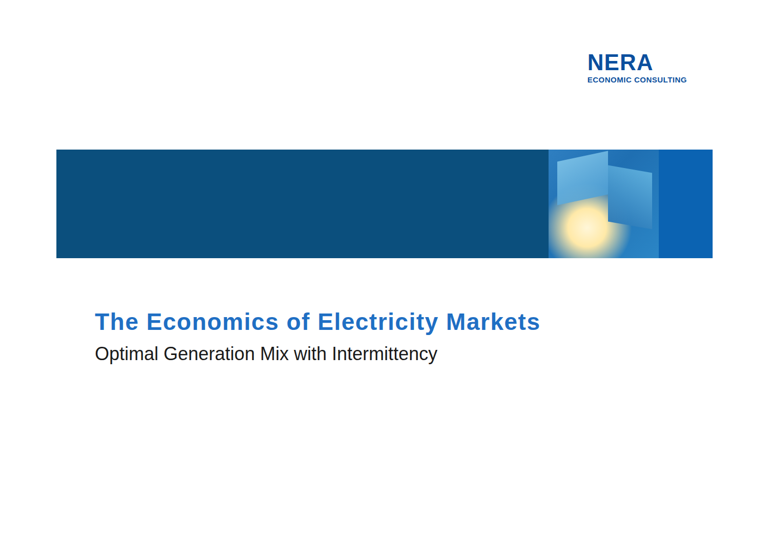NERA
ECONOMIC CONSULTING
The Economics of Electricity Markets
Optimal Generation Mix with Intermittency